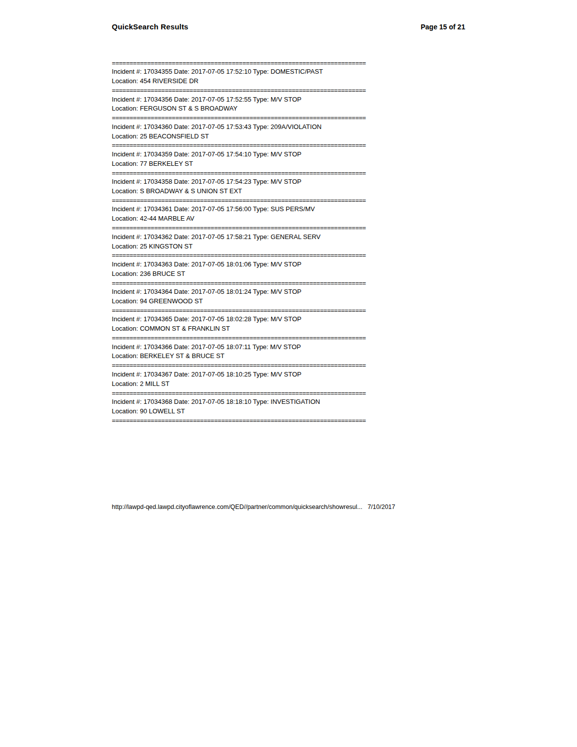QuickSearch Results Page 15 of 21
========================================================================
Incident #: 17034355 Date: 2017-07-05 17:52:10 Type: DOMESTIC/PAST
Location: 454 RIVERSIDE DR
========================================================================
Incident #: 17034356 Date: 2017-07-05 17:52:55 Type: M/V STOP
Location: FERGUSON ST & S BROADWAY
========================================================================
Incident #: 17034360 Date: 2017-07-05 17:53:43 Type: 209A/VIOLATION
Location: 25 BEACONSFIELD ST
========================================================================
Incident #: 17034359 Date: 2017-07-05 17:54:10 Type: M/V STOP
Location: 77 BERKELEY ST
========================================================================
Incident #: 17034358 Date: 2017-07-05 17:54:23 Type: M/V STOP
Location: S BROADWAY & S UNION ST EXT
========================================================================
Incident #: 17034361 Date: 2017-07-05 17:56:00 Type: SUS PERS/MV
Location: 42-44 MARBLE AV
========================================================================
Incident #: 17034362 Date: 2017-07-05 17:58:21 Type: GENERAL SERV
Location: 25 KINGSTON ST
========================================================================
Incident #: 17034363 Date: 2017-07-05 18:01:06 Type: M/V STOP
Location: 236 BRUCE ST
========================================================================
Incident #: 17034364 Date: 2017-07-05 18:01:24 Type: M/V STOP
Location: 94 GREENWOOD ST
========================================================================
Incident #: 17034365 Date: 2017-07-05 18:02:28 Type: M/V STOP
Location: COMMON ST & FRANKLIN ST
========================================================================
Incident #: 17034366 Date: 2017-07-05 18:07:11 Type: M/V STOP
Location: BERKELEY ST & BRUCE ST
========================================================================
Incident #: 17034367 Date: 2017-07-05 18:10:25 Type: M/V STOP
Location: 2 MILL ST
========================================================================
Incident #: 17034368 Date: 2017-07-05 18:18:10 Type: INVESTIGATION
Location: 90 LOWELL ST
========================================================================
http://lawpd-qed.lawpd.cityoflawrence.com/QED//partner/common/quicksearch/showresul... 7/10/2017